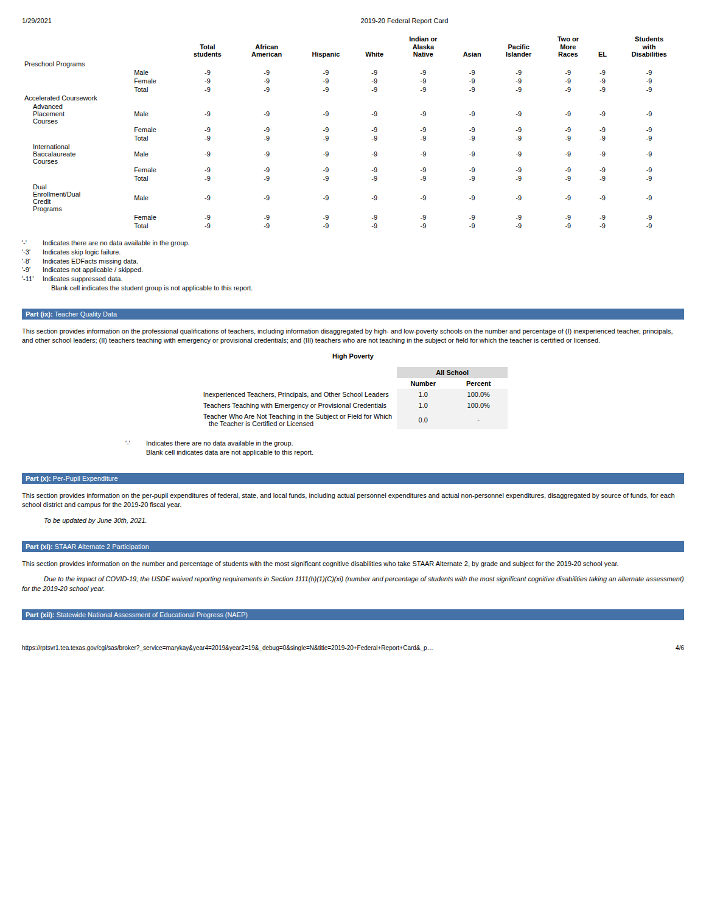1/29/2021
2019-20 Federal Report Card
| | | Total students | African American | Hispanic | White | Indian or Alaska Native | Asian | Pacific Islander | Two or More Races | EL | Students with Disabilities |
| --- | --- | --- | --- | --- | --- | --- | --- | --- | --- | --- | --- |
| Preschool Programs | |
| | Male | -9 | -9 | -9 | -9 | -9 | -9 | -9 | -9 | -9 | -9 |
| | Female | -9 | -9 | -9 | -9 | -9 | -9 | -9 | -9 | -9 | -9 |
| | Total | -9 | -9 | -9 | -9 | -9 | -9 | -9 | -9 | -9 | -9 |
| Accelerated Coursework | |
| Advanced Placement Courses | Male | -9 | -9 | -9 | -9 | -9 | -9 | -9 | -9 | -9 | -9 |
| | Female | -9 | -9 | -9 | -9 | -9 | -9 | -9 | -9 | -9 | -9 |
| | Total | -9 | -9 | -9 | -9 | -9 | -9 | -9 | -9 | -9 | -9 |
| International Baccalaureate Courses | Male | -9 | -9 | -9 | -9 | -9 | -9 | -9 | -9 | -9 | -9 |
| | Female | -9 | -9 | -9 | -9 | -9 | -9 | -9 | -9 | -9 | -9 |
| | Total | -9 | -9 | -9 | -9 | -9 | -9 | -9 | -9 | -9 | -9 |
| Dual Enrollment/Dual Credit Programs | Male | -9 | -9 | -9 | -9 | -9 | -9 | -9 | -9 | -9 | -9 |
| | Female | -9 | -9 | -9 | -9 | -9 | -9 | -9 | -9 | -9 | -9 |
| | Total | -9 | -9 | -9 | -9 | -9 | -9 | -9 | -9 | -9 | -9 |
'-'Indicates there are no data available in the group.
'-3'Indicates skip logic failure.
'-8'Indicates EDFacts missing data.
'-9'Indicates not applicable / skipped.
'-11'Indicates suppressed data.
Blank cell indicates the student group is not applicable to this report.
Part (ix): Teacher Quality Data
This section provides information on the professional qualifications of teachers, including information disaggregated by high- and low-poverty schools on the number and percentage of (I) inexperienced teacher, principals, and other school leaders; (II) teachers teaching with emergency or provisional credentials; and (III) teachers who are not teaching in the subject or field for which the teacher is certified or licensed.
High Poverty
| | All School |
| | Number | Percent |
| Inexperienced Teachers, Principals, and Other School Leaders | 1.0 | 100.0% |
| Teachers Teaching with Emergency or Provisional Credentials | 1.0 | 100.0% |
| Teacher Who Are Not Teaching in the Subject or Field for Which the Teacher is Certified or Licensed | 0.0 | - |
'-'Indicates there are no data available in the group.
Blank cell indicates data are not applicable to this report.
Part (x): Per-Pupil Expenditure
This section provides information on the per-pupil expenditures of federal, state, and local funds, including actual personnel expenditures and actual non-personnel expenditures, disaggregated by source of funds, for each school district and campus for the 2019-20 fiscal year.
To be updated by June 30th, 2021.
Part (xi): STAAR Alternate 2 Participation
This section provides information on the number and percentage of students with the most significant cognitive disabilities who take STAAR Alternate 2, by grade and subject for the 2019-20 school year.
Due to the impact of COVID-19, the USDE waived reporting requirements in Section 1111(h)(1)(C)(xi) (number and percentage of students with the most significant cognitive disabilities taking an alternate assessment) for the 2019-20 school year.
Part (xii): Statewide National Assessment of Educational Progress (NAEP)
https://rptsvr1.tea.texas.gov/cgi/sas/broker?_service=marykay&year4=2019&year2=19&_debug=0&single=N&title=2019-20+Federal+Report+Card&_p…
4/6